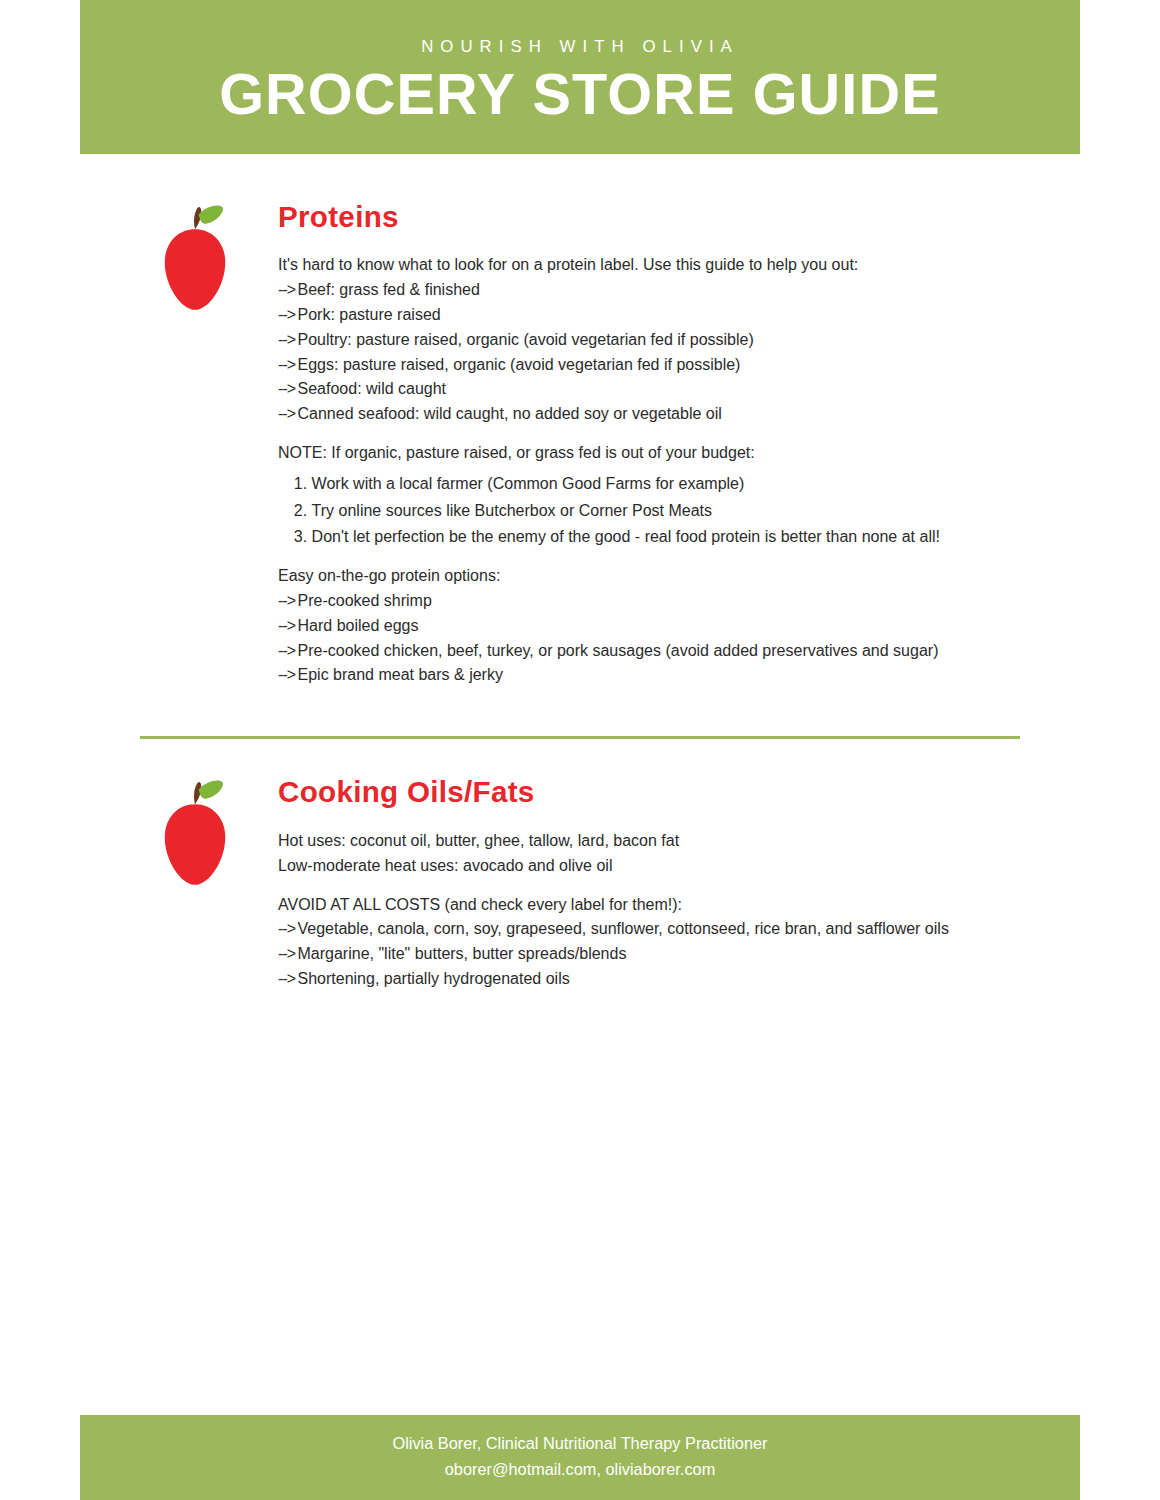Nourish with Olivia
Grocery Store Guide
Proteins
It's hard to know what to look for on a protein label. Use this guide to help you out:
Beef: grass fed & finished
Pork: pasture raised
Poultry: pasture raised, organic (avoid vegetarian fed if possible)
Eggs: pasture raised, organic (avoid vegetarian fed if possible)
Seafood: wild caught
Canned seafood: wild caught, no added soy or vegetable oil
NOTE: If organic, pasture raised, or grass fed is out of your budget:
Work with a local farmer (Common Good Farms for example)
Try online sources like Butcherbox or Corner Post Meats
Don't let perfection be the enemy of the good - real food protein is better than none at all!
Easy on-the-go protein options:
Pre-cooked shrimp
Hard boiled eggs
Pre-cooked chicken, beef, turkey, or pork sausages (avoid added preservatives and sugar)
Epic brand meat bars & jerky
Cooking Oils/Fats
Hot uses: coconut oil, butter, ghee, tallow, lard, bacon fat
Low-moderate heat uses: avocado and olive oil
AVOID AT ALL COSTS (and check every label for them!):
Vegetable, canola, corn, soy, grapeseed, sunflower, cottonseed, rice bran, and safflower oils
Margarine, "lite" butters, butter spreads/blends
Shortening, partially hydrogenated oils
Olivia Borer, Clinical Nutritional Therapy Practitioner
oborer@hotmail.com, oliviaborer.com